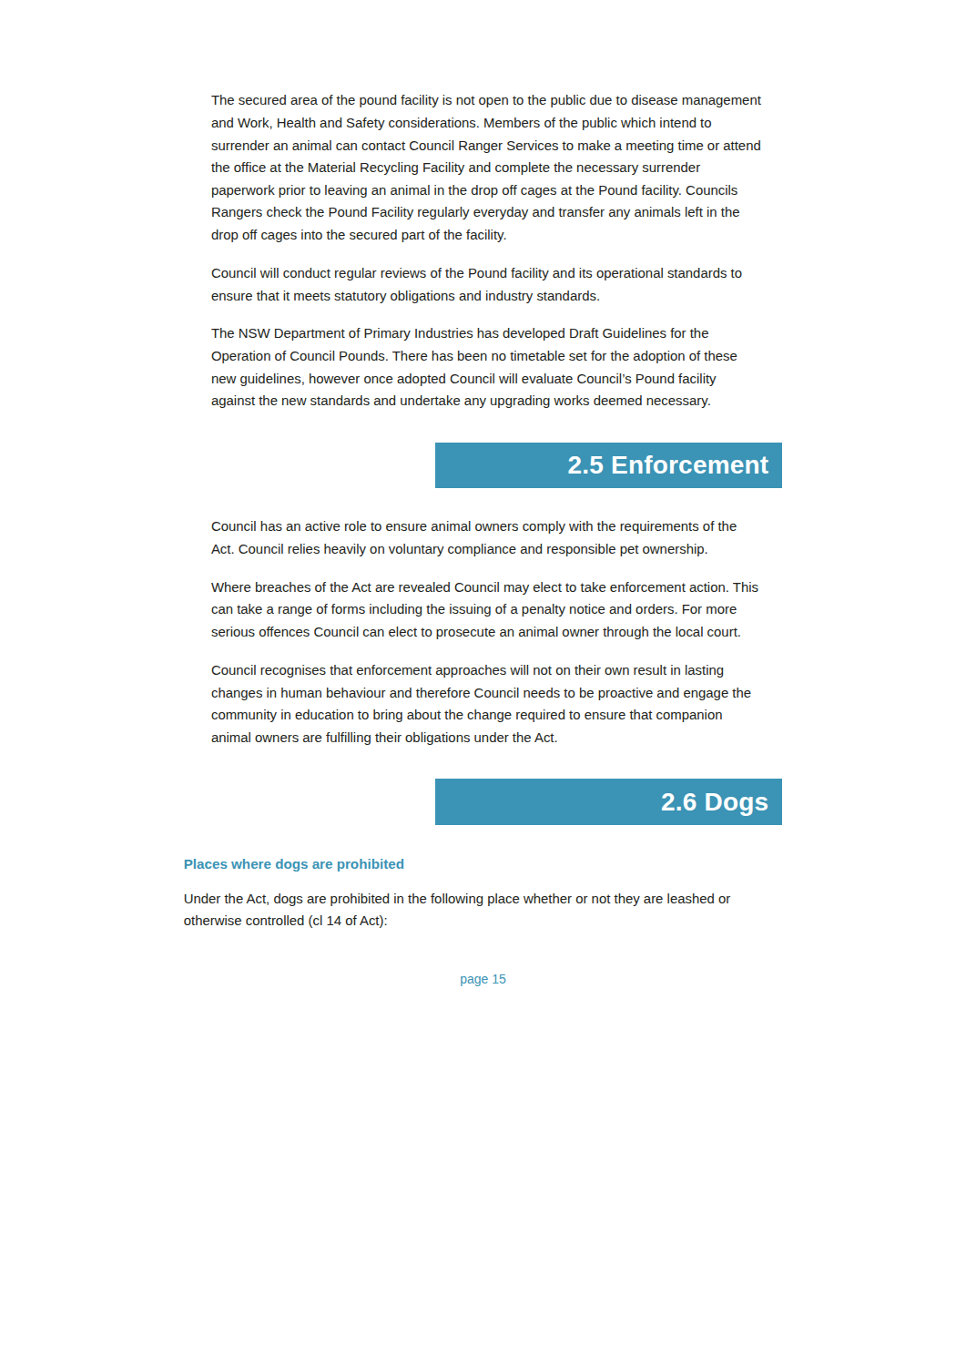The secured area of the pound facility is not open to the public due to disease management and Work, Health and Safety considerations. Members of the public which intend to surrender an animal can contact Council Ranger Services to make a meeting time or attend the office at the Material Recycling Facility and complete the necessary surrender paperwork prior to leaving an animal in the drop off cages at the Pound facility. Councils Rangers check the Pound Facility regularly everyday and transfer any animals left in the drop off cages into the secured part of the facility.
Council will conduct regular reviews of the Pound facility and its operational standards to ensure that it meets statutory obligations and industry standards.
The NSW Department of Primary Industries has developed Draft Guidelines for the Operation of Council Pounds. There has been no timetable set for the adoption of these new guidelines, however once adopted Council will evaluate Council’s Pound facility against the new standards and undertake any upgrading works deemed necessary.
2.5 Enforcement
Council has an active role to ensure animal owners comply with the requirements of the Act. Council relies heavily on voluntary compliance and responsible pet ownership.
Where breaches of the Act are revealed Council may elect to take enforcement action. This can take a range of forms including the issuing of a penalty notice and orders. For more serious offences Council can elect to prosecute an animal owner through the local court.
Council recognises that enforcement approaches will not on their own result in lasting changes in human behaviour and therefore Council needs to be proactive and engage the community in education to bring about the change required to ensure that companion animal owners are fulfilling their obligations under the Act.
2.6 Dogs
Places where dogs are prohibited
Under the Act, dogs are prohibited in the following place whether or not they are leashed or otherwise controlled (cl 14 of Act):
page 15